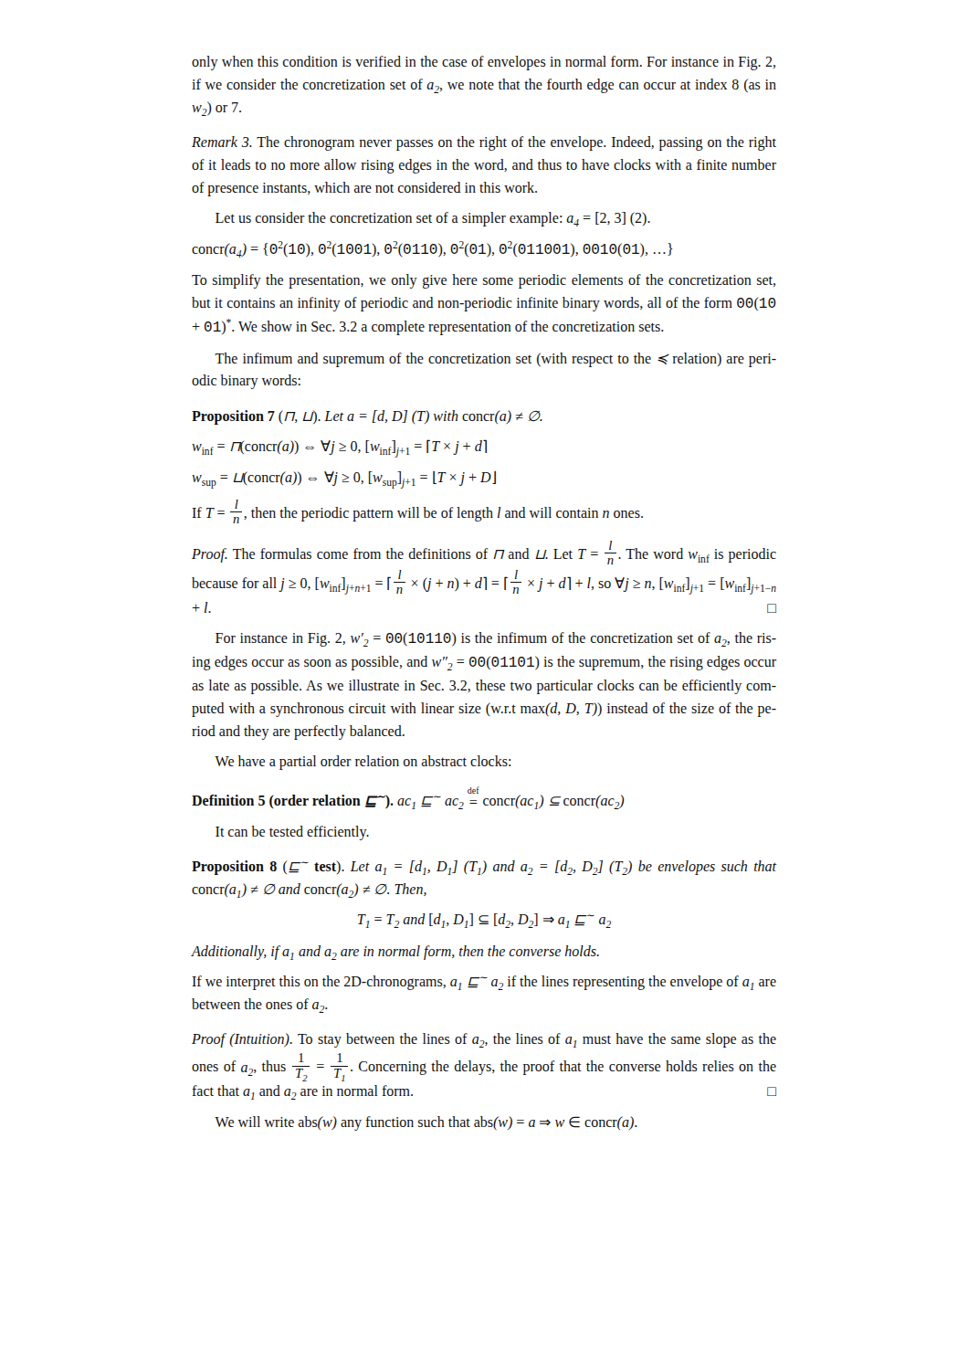only when this condition is verified in the case of envelopes in normal form. For instance in Fig. 2, if we consider the concretization set of a2, we note that the fourth edge can occur at index 8 (as in w2) or 7.
Remark 3. The chronogram never passes on the right of the envelope. Indeed, passing on the right of it leads to no more allow rising edges in the word, and thus to have clocks with a finite number of presence instants, which are not considered in this work.
Let us consider the concretization set of a simpler example: a4 = [2, 3] (2).
concr(a4) = {02(10), 02(1001), 02(0110), 02(01), 02(011001), 0010(01), …}
To simplify the presentation, we only give here some periodic elements of the concretization set, but it contains an infinity of periodic and non-periodic infinite binary words, all of the form 00(10 + 01)*. We show in Sec. 3.2 a complete representation of the concretization sets.
The infimum and supremum of the concretization set (with respect to the ≼ relation) are periodic binary words:
Proposition 7 (⊓, ⊔). Let a = [d, D] (T) with concr(a) ≠ ∅.
winf = ⊓(concr(a)) ⇔ ∀j ≥ 0, [winf]j+1 = T × j + d
wsup = ⊔(concr(a)) ⇔ ∀j ≥ 0, [wsup]j+1 = T × j + D
If T = ln, then the periodic pattern will be of length l and will contain n ones.
Proof. The formulas come from the definitions of ⊓ and ⊔. Let T = ln. The word winf is periodic because for all j ≥ 0, [winf]j+n+1 = ln × (j + n) + d = ln × j + d + l, so ∀j ≥ n, [winf]j+1 = [winf]j+1−n + l. □
For instance in Fig. 2, w′2 = 00(10110) is the infimum of the concretization set of a2, the rising edges occur as soon as possible, and w″2 = 00(01101) is the supremum, the rising edges occur as late as possible. As we illustrate in Sec. 3.2, these two particular clocks can be efficiently computed with a synchronous circuit with linear size (w.r.t max(d, D, T)) instead of the size of the period and they are perfectly balanced.
We have a partial order relation on abstract clocks:
Definition 5 (order relation ⊑∼). ac1 ⊑∼ ac2 def= concr(ac1) ⊆ concr(ac2)
It can be tested efficiently.
Proposition 8 (⊑∼ test). Let a1 = [d1, D1] (T1) and a2 = [d2, D2] (T2) be envelopes such that concr(a1) ≠ ∅ and concr(a2) ≠ ∅. Then,
T1 = T2 and [d1, D1] ⊆ [d2, D2] ⇒ a1 ⊑∼ a2
Additionally, if a1 and a2 are in normal form, then the converse holds.
If we interpret this on the 2D-chronograms, a1 ⊑∼ a2 if the lines representing the envelope of a1 are between the ones of a2.
Proof (Intuition). To stay between the lines of a2, the lines of a1 must have the same slope as the ones of a2, thus 1 T2 = 1 T1. Concerning the delays, the proof that the converse holds relies on the fact that a1 and a2 are in normal form. □
We will write abs(w) any function such that abs(w) = a ⇒ w ∈ concr(a).